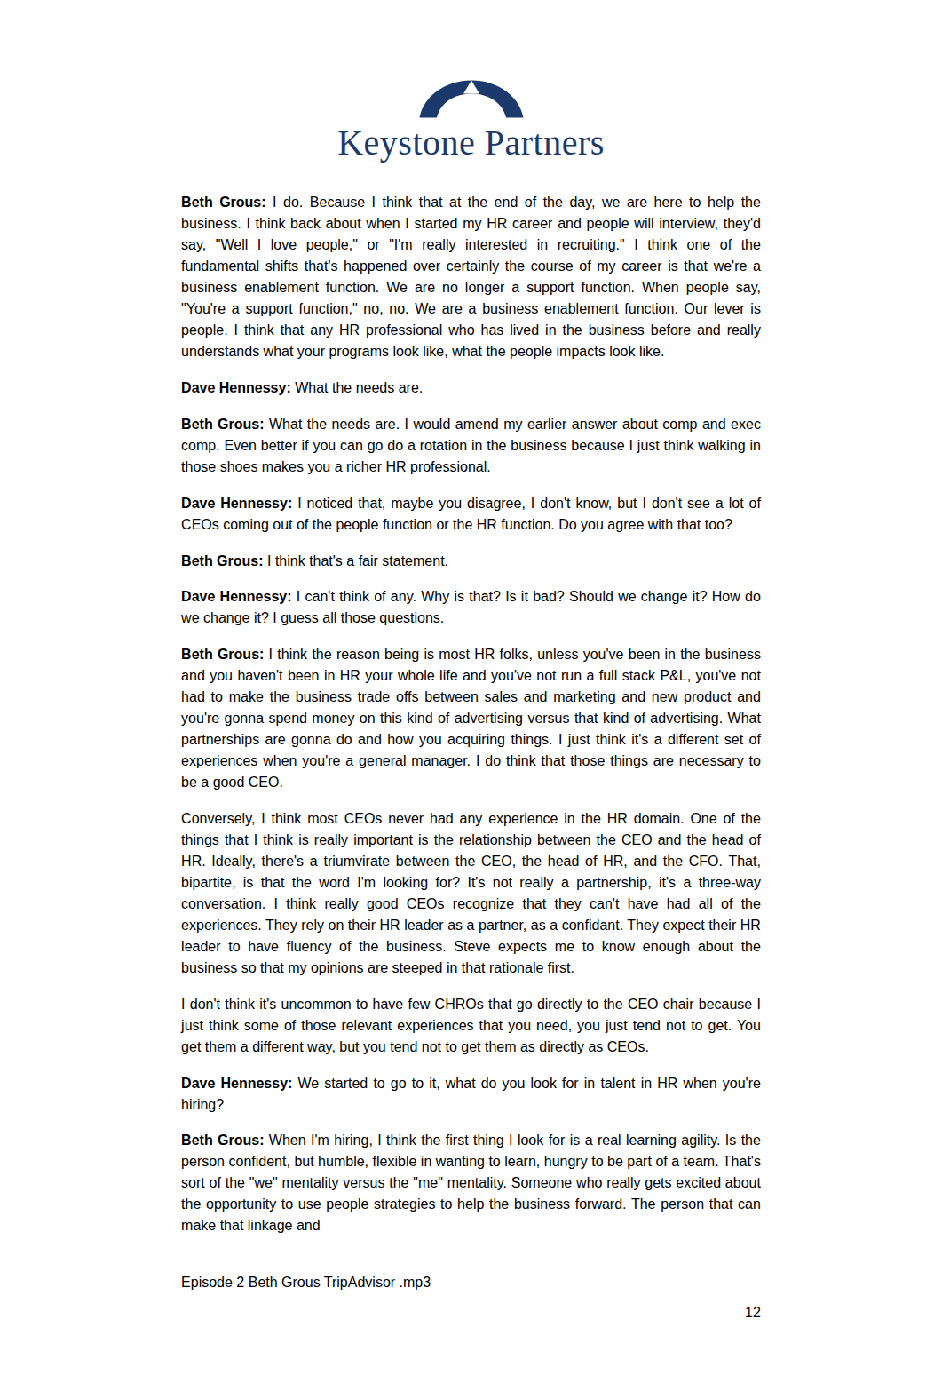Keystone Partners
Beth Grous: I do. Because I think that at the end of the day, we are here to help the business. I think back about when I started my HR career and people will interview, they'd say, "Well I love people," or "I'm really interested in recruiting." I think one of the fundamental shifts that's happened over certainly the course of my career is that we're a business enablement function. We are no longer a support function. When people say, "You're a support function," no, no. We are a business enablement function. Our lever is people. I think that any HR professional who has lived in the business before and really understands what your programs look like, what the people impacts look like.
Dave Hennessy: What the needs are.
Beth Grous: What the needs are. I would amend my earlier answer about comp and exec comp. Even better if you can go do a rotation in the business because I just think walking in those shoes makes you a richer HR professional.
Dave Hennessy: I noticed that, maybe you disagree, I don't know, but I don't see a lot of CEOs coming out of the people function or the HR function. Do you agree with that too?
Beth Grous: I think that's a fair statement.
Dave Hennessy: I can't think of any. Why is that? Is it bad? Should we change it? How do we change it? I guess all those questions.
Beth Grous: I think the reason being is most HR folks, unless you've been in the business and you haven't been in HR your whole life and you've not run a full stack P&L, you've not had to make the business trade offs between sales and marketing and new product and you're gonna spend money on this kind of advertising versus that kind of advertising. What partnerships are gonna do and how you acquiring things. I just think it's a different set of experiences when you're a general manager. I do think that those things are necessary to be a good CEO.
Conversely, I think most CEOs never had any experience in the HR domain. One of the things that I think is really important is the relationship between the CEO and the head of HR. Ideally, there's a triumvirate between the CEO, the head of HR, and the CFO. That, bipartite, is that the word I'm looking for? It's not really a partnership, it's a three-way conversation. I think really good CEOs recognize that they can't have had all of the experiences. They rely on their HR leader as a partner, as a confidant. They expect their HR leader to have fluency of the business. Steve expects me to know enough about the business so that my opinions are steeped in that rationale first.
I don't think it's uncommon to have few CHROs that go directly to the CEO chair because I just think some of those relevant experiences that you need, you just tend not to get. You get them a different way, but you tend not to get them as directly as CEOs.
Dave Hennessy: We started to go to it, what do you look for in talent in HR when you're hiring?
Beth Grous: When I'm hiring, I think the first thing I look for is a real learning agility. Is the person confident, but humble, flexible in wanting to learn, hungry to be part of a team. That's sort of the "we" mentality versus the "me" mentality. Someone who really gets excited about the opportunity to use people strategies to help the business forward. The person that can make that linkage and
Episode 2 Beth Grous TripAdvisor .mp3
12